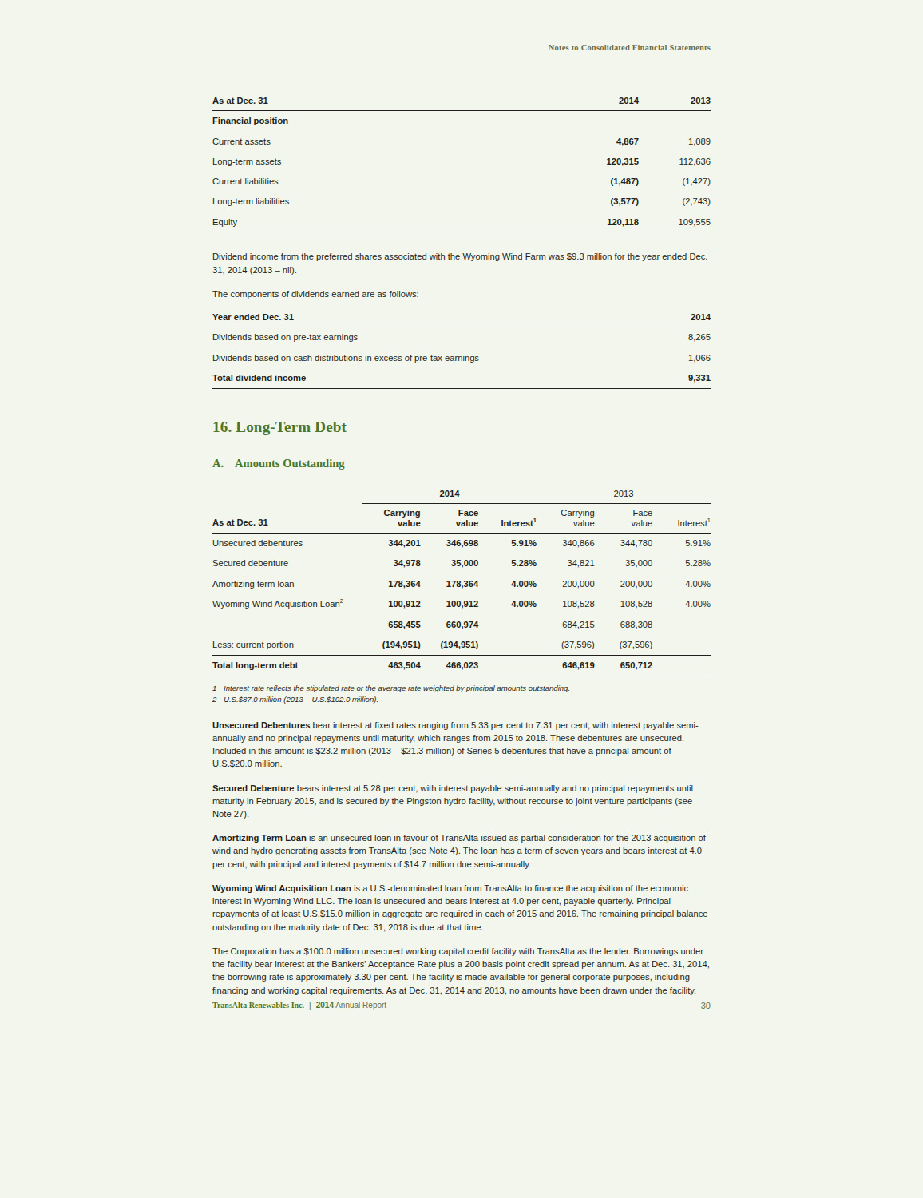Notes to Consolidated Financial Statements
| As at Dec. 31 | 2014 | 2013 |
| --- | --- | --- |
| Financial position | | |
| Current assets | 4,867 | 1,089 |
| Long-term assets | 120,315 | 112,636 |
| Current liabilities | (1,487) | (1,427) |
| Long-term liabilities | (3,577) | (2,743) |
| Equity | 120,118 | 109,555 |
Dividend income from the preferred shares associated with the Wyoming Wind Farm was $9.3 million for the year ended Dec. 31, 2014 (2013 – nil).
The components of dividends earned are as follows:
| Year ended Dec. 31 | 2014 |
| --- | --- |
| Dividends based on pre-tax earnings | 8,265 |
| Dividends based on cash distributions in excess of pre-tax earnings | 1,066 |
| Total dividend income | 9,331 |
16. Long-Term Debt
A. Amounts Outstanding
| As at Dec. 31 | 2014 | 2013 |
| Carrying value | Face value | Interest 1 | Carrying value | Face value | Interest 1 |
| Unsecured debentures | 344,201 | 346,698 | 5.91% | 340,866 | 344,780 | 5.91% |
| Secured debenture | 34,978 | 35,000 | 5.28% | 34,821 | 35,000 | 5.28% |
| Amortizing term loan | 178,364 | 178,364 | 4.00% | 200,000 | 200,000 | 4.00% |
| Wyoming Wind Acquisition Loan 2 | 100,912 | 100,912 | 4.00% | 108,528 | 108,528 | 4.00% |
| | 658,455 | 660,974 | | 684,215 | 688,308 | |
| Less: current portion | (194,951) | (194,951) | | (37,596) | (37,596) | |
| Total long-term debt | 463,504 | 466,023 | | 646,619 | 650,712 | |
1 Interest rate reflects the stipulated rate or the average rate weighted by principal amounts outstanding.
2 U.S.$87.0 million (2013 – U.S.$102.0 million).
Unsecured Debentures bear interest at fixed rates ranging from 5.33 per cent to 7.31 per cent, with interest payable semi-annually and no principal repayments until maturity, which ranges from 2015 to 2018. These debentures are unsecured. Included in this amount is $23.2 million (2013 – $21.3 million) of Series 5 debentures that have a principal amount of U.S.$20.0 million.
Secured Debenture bears interest at 5.28 per cent, with interest payable semi-annually and no principal repayments until maturity in February 2015, and is secured by the Pingston hydro facility, without recourse to joint venture participants (see Note 27).
Amortizing Term Loan is an unsecured loan in favour of TransAlta issued as partial consideration for the 2013 acquisition of wind and hydro generating assets from TransAlta (see Note 4). The loan has a term of seven years and bears interest at 4.0 per cent, with principal and interest payments of $14.7 million due semi-annually.
Wyoming Wind Acquisition Loan is a U.S.-denominated loan from TransAlta to finance the acquisition of the economic interest in Wyoming Wind LLC. The loan is unsecured and bears interest at 4.0 per cent, payable quarterly. Principal repayments of at least U.S.$15.0 million in aggregate are required in each of 2015 and 2016. The remaining principal balance outstanding on the maturity date of Dec. 31, 2018 is due at that time.
The Corporation has a $100.0 million unsecured working capital credit facility with TransAlta as the lender. Borrowings under the facility bear interest at the Bankers' Acceptance Rate plus a 200 basis point credit spread per annum. As at Dec. 31, 2014, the borrowing rate is approximately 3.30 per cent. The facility is made available for general corporate purposes, including financing and working capital requirements. As at Dec. 31, 2014 and 2013, no amounts have been drawn under the facility.
TransAlta Renewables Inc.|2014 Annual Report
30